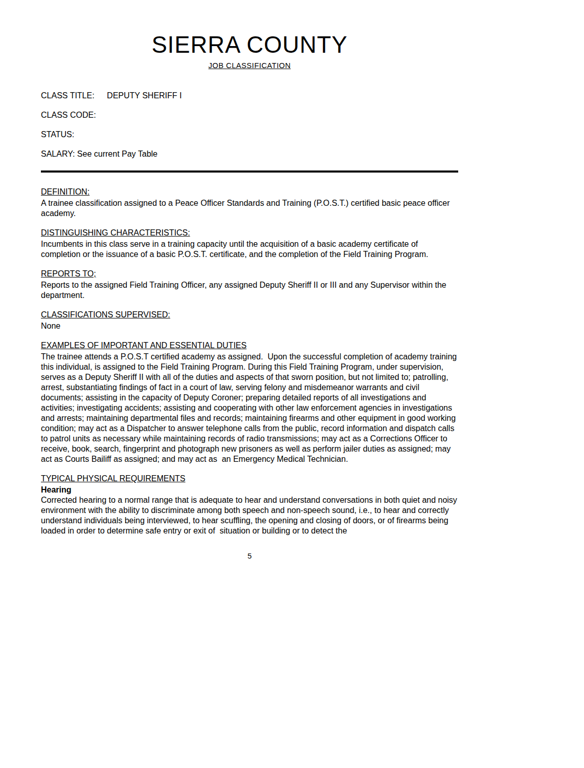SIERRA COUNTY
JOB CLASSIFICATION
CLASS TITLE: DEPUTY SHERIFF I
CLASS CODE:
STATUS:
SALARY: See current Pay Table
DEFINITION:
A trainee classification assigned to a Peace Officer Standards and Training (P.O.S.T.) certified basic peace officer academy.
DISTINGUISHING CHARACTERISTICS:
Incumbents in this class serve in a training capacity until the acquisition of a basic academy certificate of completion or the issuance of a basic P.O.S.T. certificate, and the completion of the Field Training Program.
REPORTS TO;
Reports to the assigned Field Training Officer, any assigned Deputy Sheriff II or III and any Supervisor within the department.
CLASSIFICATIONS SUPERVISED:
None
EXAMPLES OF IMPORTANT AND ESSENTIAL DUTIES
The trainee attends a P.O.S.T certified academy as assigned. Upon the successful completion of academy training this individual, is assigned to the Field Training Program. During this Field Training Program, under supervision, serves as a Deputy Sheriff II with all of the duties and aspects of that sworn position, but not limited to; patrolling, arrest, substantiating findings of fact in a court of law, serving felony and misdemeanor warrants and civil documents; assisting in the capacity of Deputy Coroner; preparing detailed reports of all investigations and activities; investigating accidents; assisting and cooperating with other law enforcement agencies in investigations and arrests; maintaining departmental files and records; maintaining firearms and other equipment in good working condition; may act as a Dispatcher to answer telephone calls from the public, record information and dispatch calls to patrol units as necessary while maintaining records of radio transmissions; may act as a Corrections Officer to receive, book, search, fingerprint and photograph new prisoners as well as perform jailer duties as assigned; may act as Courts Bailiff as assigned; and may act as an Emergency Medical Technician.
TYPICAL PHYSICAL REQUIREMENTS
Hearing
Corrected hearing to a normal range that is adequate to hear and understand conversations in both quiet and noisy environment with the ability to discriminate among both speech and non-speech sound, i.e., to hear and correctly understand individuals being interviewed, to hear scuffling, the opening and closing of doors, or of firearms being loaded in order to determine safe entry or exit of situation or building or to detect the
5